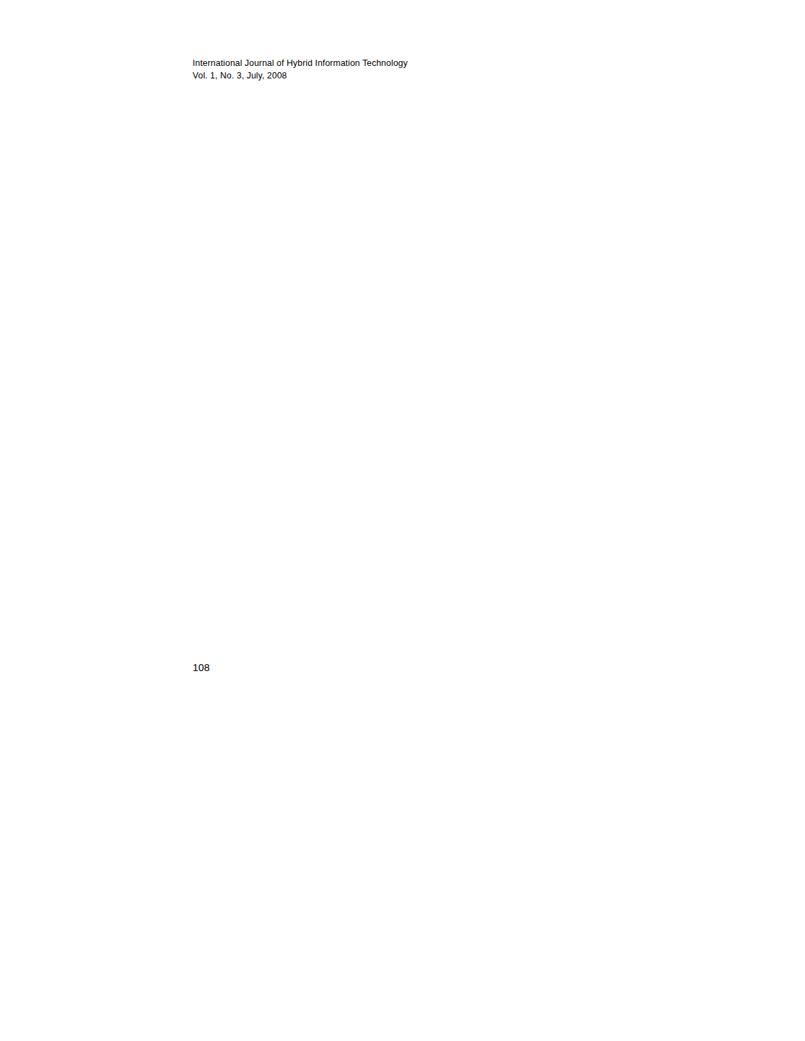International Journal of Hybrid Information Technology Vol. 1, No. 3, July, 2008
108